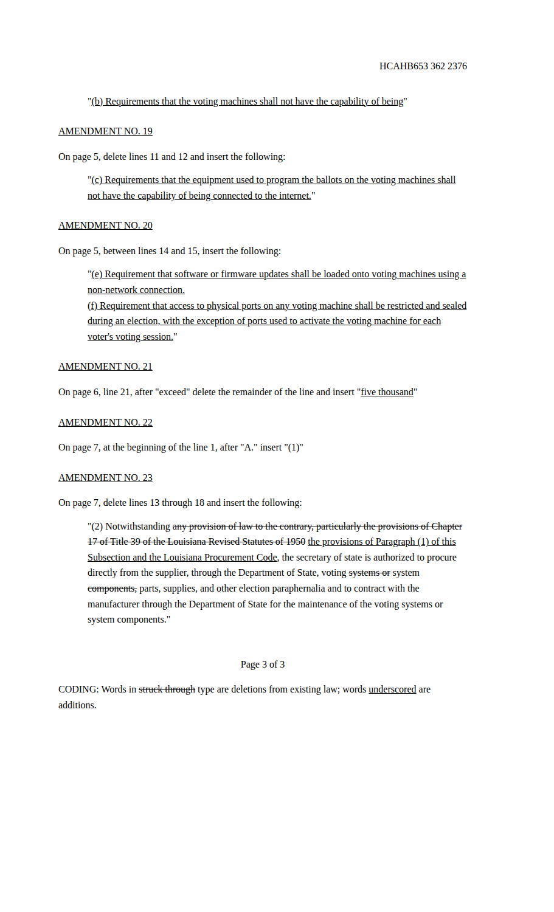HCAHB653 362 2376
"(b) Requirements that the voting machines shall not have the capability of being"
AMENDMENT NO. 19
On page 5, delete lines 11 and 12 and insert the following:
"(c) Requirements that the equipment used to program the ballots on the voting machines shall not have the capability of being connected to the internet."
AMENDMENT NO. 20
On page 5, between lines 14 and 15, insert the following:
"(e) Requirement that software or firmware updates shall be loaded onto voting machines using a non-network connection.
(f) Requirement that access to physical ports on any voting machine shall be restricted and sealed during an election, with the exception of ports used to activate the voting machine for each voter's voting session."
AMENDMENT NO. 21
On page 6, line 21, after "exceed" delete the remainder of the line and insert "five thousand"
AMENDMENT NO. 22
On page 7, at the beginning of the line 1, after "A." insert "(1)"
AMENDMENT NO. 23
On page 7, delete lines 13 through 18 and insert the following:
"(2) Notwithstanding any provision of law to the contrary, particularly the provisions of Chapter 17 of Title 39 of the Louisiana Revised Statutes of 1950 the provisions of Paragraph (1) of this Subsection and the Louisiana Procurement Code, the secretary of state is authorized to procure directly from the supplier, through the Department of State, voting systems or system components, parts, supplies, and other election paraphernalia and to contract with the manufacturer through the Department of State for the maintenance of the voting systems or system components."
Page 3 of 3
CODING: Words in struck through type are deletions from existing law; words underscored are additions.